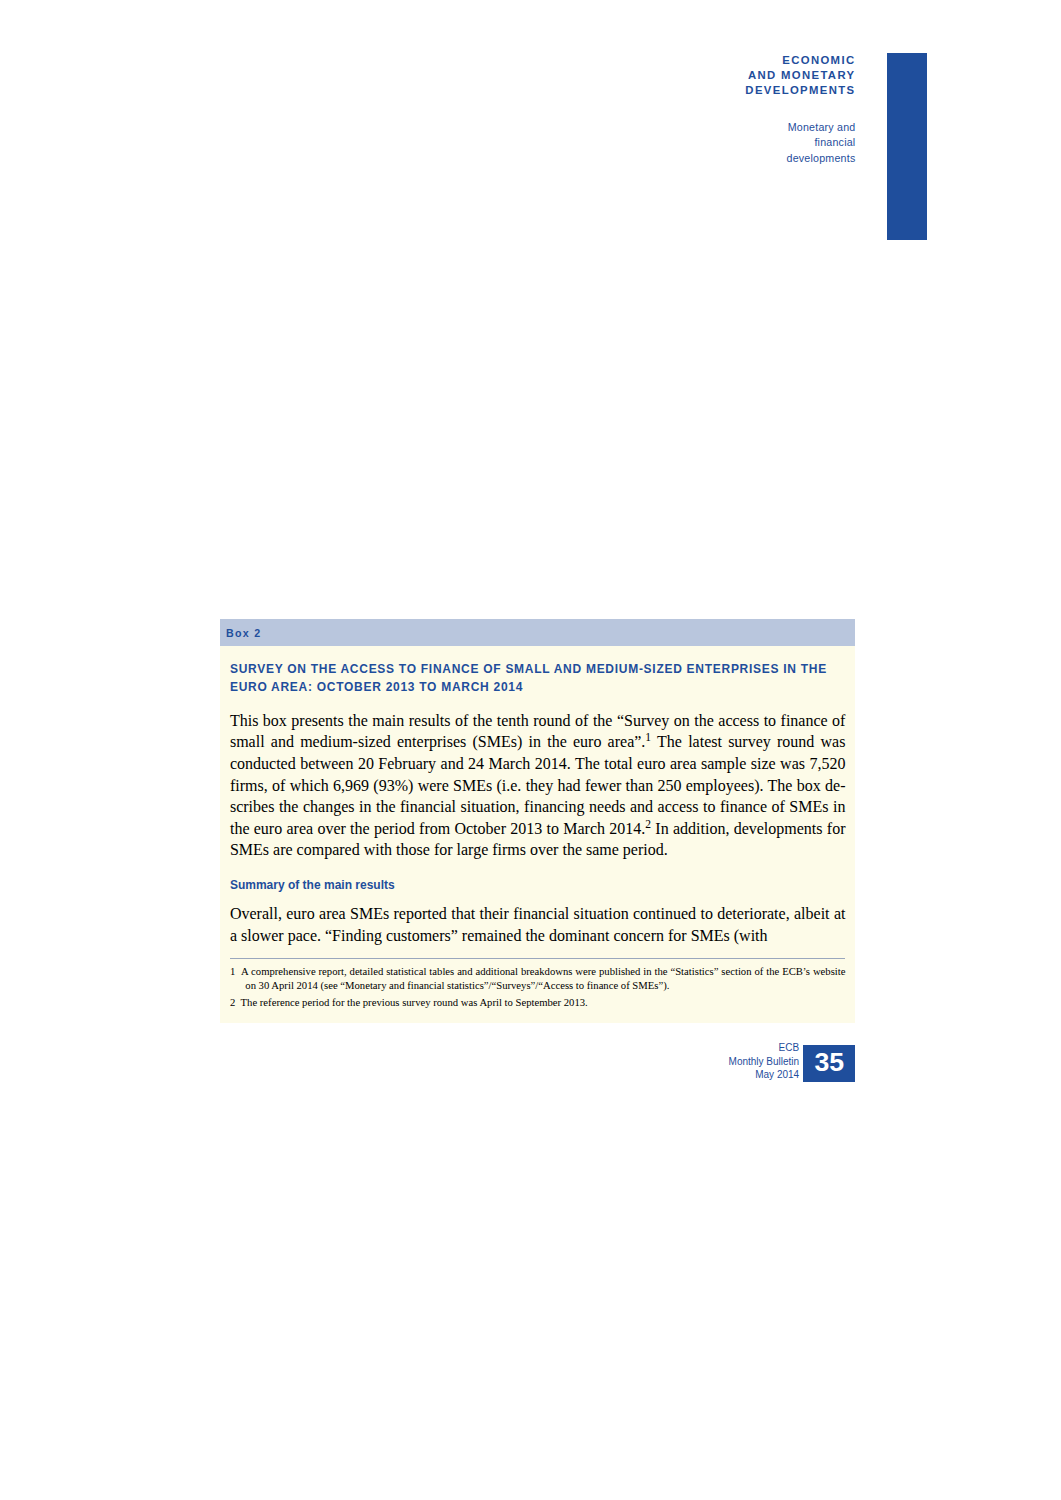ECONOMIC
AND MONETARY
DEVELOPMENTS
Monetary and
financial
developments
Box 2
Survey on the access to finance of small and medium-sized enterprises in the euro area: October 2013 to March 2014
This box presents the main results of the tenth round of the “Survey on the access to finance of small and medium-sized enterprises (SMEs) in the euro area”.1 The latest survey round was conducted between 20 February and 24 March 2014. The total euro area sample size was 7,520 firms, of which 6,969 (93%) were SMEs (i.e. they had fewer than 250 employees). The box describes the changes in the financial situation, financing needs and access to finance of SMEs in the euro area over the period from October 2013 to March 2014.2 In addition, developments for SMEs are compared with those for large firms over the same period.
Summary of the main results
Overall, euro area SMEs reported that their financial situation continued to deteriorate, albeit at a slower pace. “Finding customers” remained the dominant concern for SMEs (with
1 A comprehensive report, detailed statistical tables and additional breakdowns were published in the “Statistics” section of the ECB’s website on 30 April 2014 (see “Monetary and financial statistics”/“Surveys”/“Access to finance of SMEs”).
2 The reference period for the previous survey round was April to September 2013.
ECB
Monthly Bulletin
May 2014
35